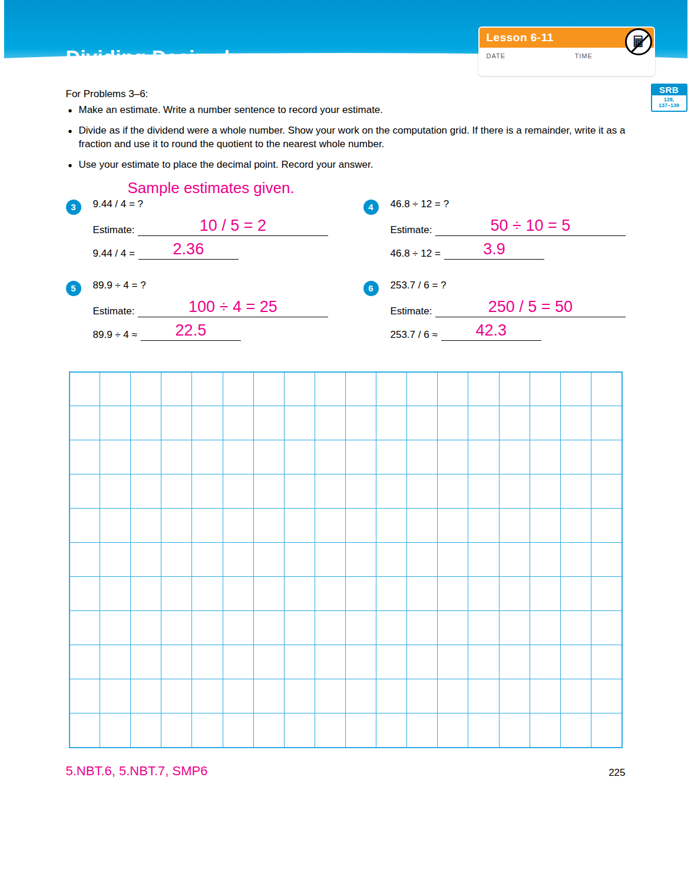Dividing Decimals (continued)
Lesson 6-11
DATE TIME
🖩
SRB
128,
137–139
For Problems 3–6:
Make an estimate. Write a number sentence to record your estimate.
Divide as if the dividend were a whole number. Show your work on the computation grid. If there is a remainder, write it as a fraction and use it to round the quotient to the nearest whole number.
Use your estimate to place the decimal point. Record your answer.
Sample estimates given.
3
9.44 / 4 = ?
Estimate: 10 / 5 = 2
9.44 / 4 = 2.36
5
89.9 ÷ 4 = ?
Estimate: 100 ÷ 4 = 25
89.9 ÷ 4 ≈ 22.5
4
46.8 ÷ 12 = ?
Estimate: 50 ÷ 10 = 5
46.8 ÷ 12 = 3.9
6
253.7 / 6 = ?
Estimate: 250 / 5 = 50
253.7 / 6 ≈ 42.3
5.NBT.6, 5.NBT.7, SMP6
225